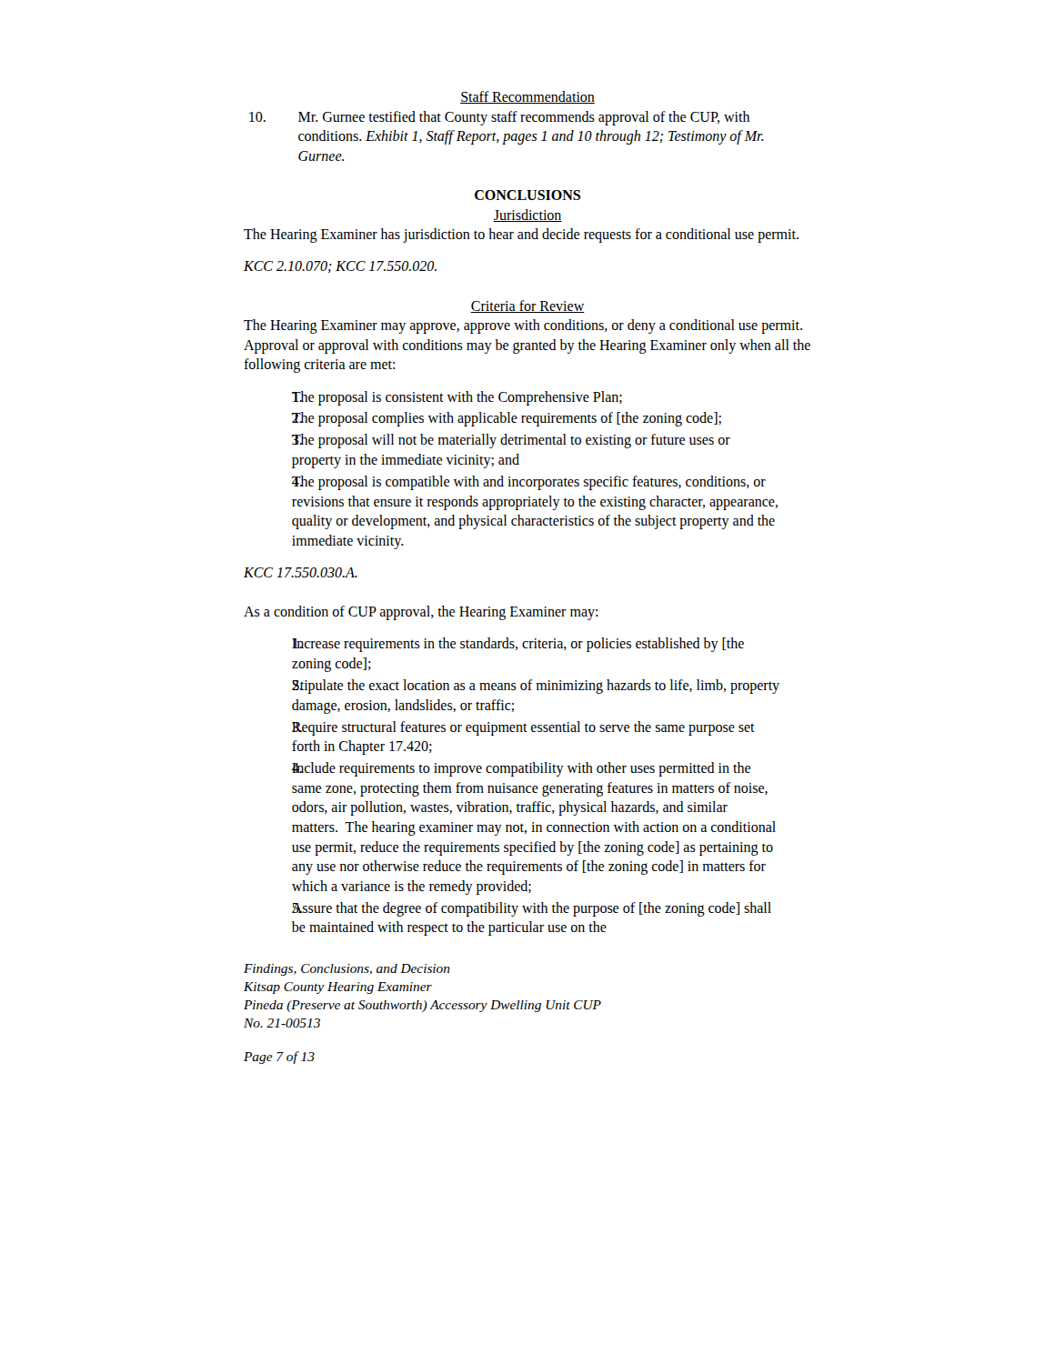Staff Recommendation
10.
Mr. Gurnee testified that County staff recommends approval of the CUP, with conditions. Exhibit 1, Staff Report, pages 1 and 10 through 12; Testimony of Mr. Gurnee.
CONCLUSIONS
Jurisdiction
The Hearing Examiner has jurisdiction to hear and decide requests for a conditional use permit.
KCC 2.10.070; KCC 17.550.020.
Criteria for Review
The Hearing Examiner may approve, approve with conditions, or deny a conditional use permit. Approval or approval with conditions may be granted by the Hearing Examiner only when all the following criteria are met:
1.
The proposal is consistent with the Comprehensive Plan;
2.
The proposal complies with applicable requirements of [the zoning code];
3.
The proposal will not be materially detrimental to existing or future uses or property in the immediate vicinity; and
4.
The proposal is compatible with and incorporates specific features, conditions, or revisions that ensure it responds appropriately to the existing character, appearance, quality or development, and physical characteristics of the subject property and the immediate vicinity.
KCC 17.550.030.A.
As a condition of CUP approval, the Hearing Examiner may:
1.
Increase requirements in the standards, criteria, or policies established by [the zoning code];
2.
Stipulate the exact location as a means of minimizing hazards to life, limb, property damage, erosion, landslides, or traffic;
3.
Require structural features or equipment essential to serve the same purpose set forth in Chapter 17.420;
4.
Include requirements to improve compatibility with other uses permitted in the same zone, protecting them from nuisance generating features in matters of noise, odors, air pollution, wastes, vibration, traffic, physical hazards, and similar matters. The hearing examiner may not, in connection with action on a conditional use permit, reduce the requirements specified by [the zoning code] as pertaining to any use nor otherwise reduce the requirements of [the zoning code] in matters for which a variance is the remedy provided;
5.
Assure that the degree of compatibility with the purpose of [the zoning code] shall be maintained with respect to the particular use on the
Findings, Conclusions, and Decision
Kitsap County Hearing Examiner
Pineda (Preserve at Southworth) Accessory Dwelling Unit CUP
No. 21-00513
Page 7 of 13